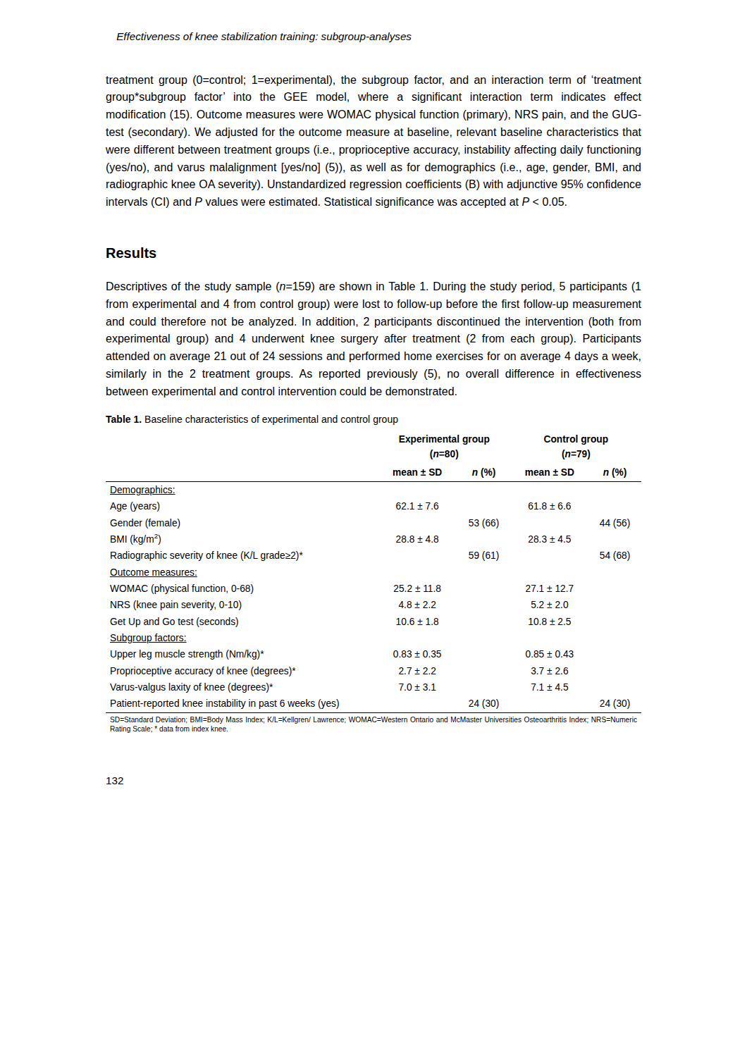Effectiveness of knee stabilization training: subgroup-analyses
treatment group (0=control; 1=experimental), the subgroup factor, and an interaction term of ‘treatment group*subgroup factor’ into the GEE model, where a significant interaction term indicates effect modification (15). Outcome measures were WOMAC physical function (primary), NRS pain, and the GUG-test (secondary). We adjusted for the outcome measure at baseline, relevant baseline characteristics that were different between treatment groups (i.e., proprioceptive accuracy, instability affecting daily functioning (yes/no), and varus malalignment [yes/no] (5)), as well as for demographics (i.e., age, gender, BMI, and radiographic knee OA severity). Unstandardized regression coefficients (B) with adjunctive 95% confidence intervals (CI) and P values were estimated. Statistical significance was accepted at P < 0.05.
Results
Descriptives of the study sample (n=159) are shown in Table 1. During the study period, 5 participants (1 from experimental and 4 from control group) were lost to follow-up before the first follow-up measurement and could therefore not be analyzed. In addition, 2 participants discontinued the intervention (both from experimental group) and 4 underwent knee surgery after treatment (2 from each group). Participants attended on average 21 out of 24 sessions and performed home exercises for on average 4 days a week, similarly in the 2 treatment groups. As reported previously (5), no overall difference in effectiveness between experimental and control intervention could be demonstrated.
Table 1. Baseline characteristics of experimental and control group
| | Experimental group ( n =80) | Control group ( n =79) |
| --- | --- | --- |
| | mean ± SD | n (%) | mean ± SD | n (%) |
| Demographics: | | | | |
| Age (years) | 62.1 ± 7.6 | | 61.8 ± 6.6 | |
| Gender (female) | | 53 (66) | | 44 (56) |
| BMI (kg/m 2 ) | 28.8 ± 4.8 | | 28.3 ± 4.5 | |
| Radiographic severity of knee (K/L grade≥2)* | | 59 (61) | | 54 (68) |
| Outcome measures: | | | | |
| WOMAC (physical function, 0-68) | 25.2 ± 11.8 | | 27.1 ± 12.7 | |
| NRS (knee pain severity, 0-10) | 4.8 ± 2.2 | | 5.2 ± 2.0 | |
| Get Up and Go test (seconds) | 10.6 ± 1.8 | | 10.8 ± 2.5 | |
| Subgroup factors: | | | | |
| Upper leg muscle strength (Nm/kg)* | 0.83 ± 0.35 | | 0.85 ± 0.43 | |
| Proprioceptive accuracy of knee (degrees)* | 2.7 ± 2.2 | | 3.7 ± 2.6 | |
| Varus-valgus laxity of knee (degrees)* | 7.0 ± 3.1 | | 7.1 ± 4.5 | |
| Patient-reported knee instability in past 6 weeks (yes) | | 24 (30) | | 24 (30) |
| SD=Standard Deviation; BMI=Body Mass Index; K/L=Kellgren/ Lawrence; WOMAC=Western Ontario and McMaster Universities Osteoarthritis Index; NRS=Numeric Rating Scale; * data from index knee. |
132